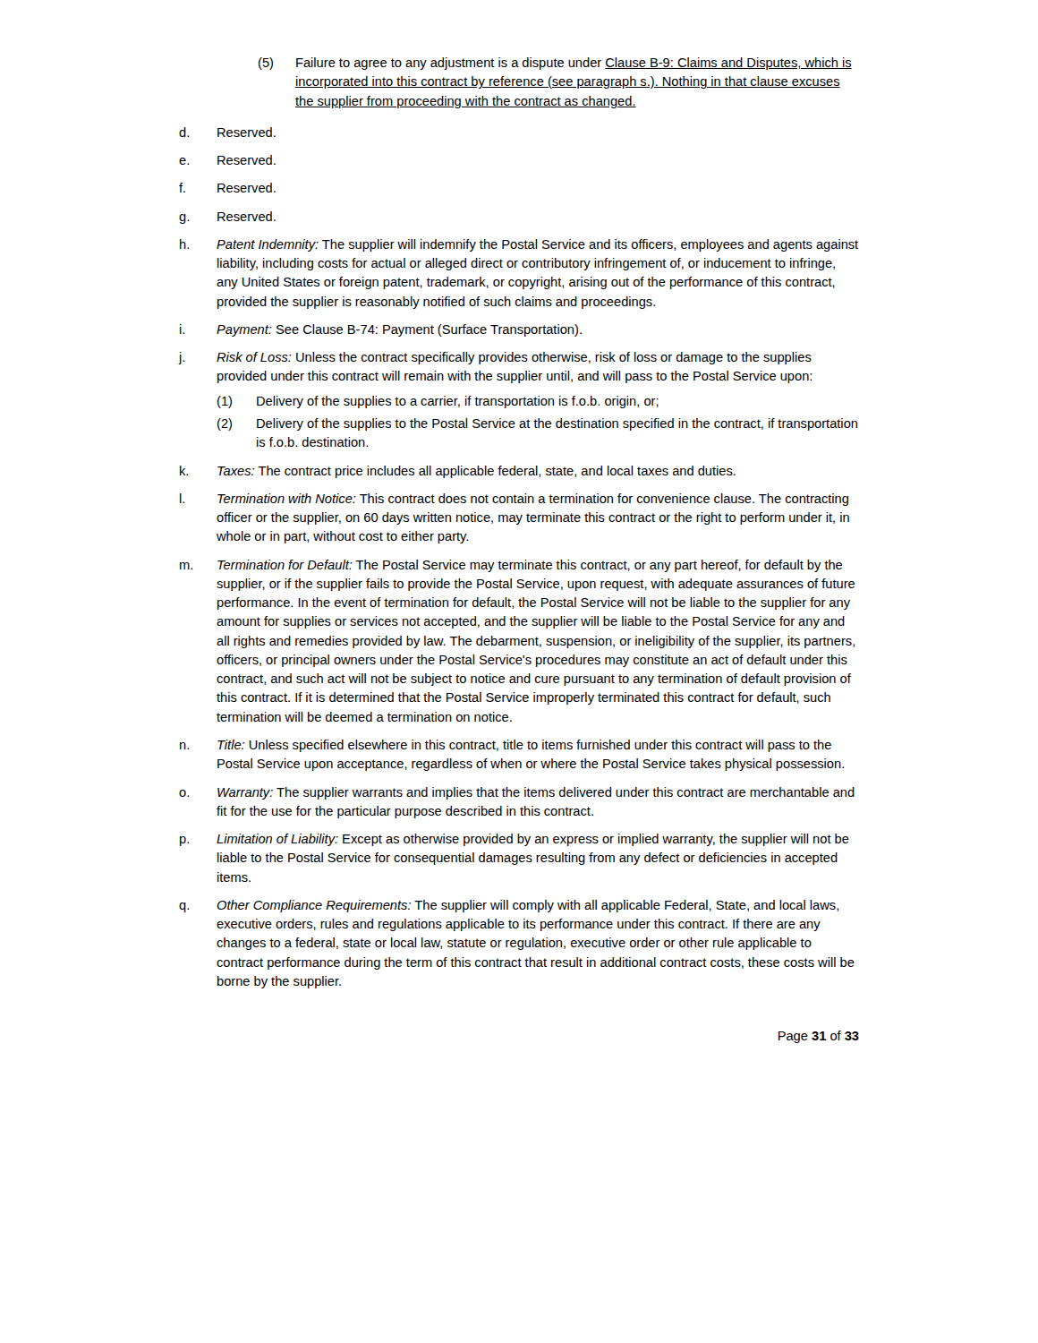(5) Failure to agree to any adjustment is a dispute under Clause B-9: Claims and Disputes, which is incorporated into this contract by reference (see paragraph s.). Nothing in that clause excuses the supplier from proceeding with the contract as changed.
d. Reserved.
e. Reserved.
f. Reserved.
g. Reserved.
h. Patent Indemnity: The supplier will indemnify the Postal Service and its officers, employees and agents against liability, including costs for actual or alleged direct or contributory infringement of, or inducement to infringe, any United States or foreign patent, trademark, or copyright, arising out of the performance of this contract, provided the supplier is reasonably notified of such claims and proceedings.
i. Payment: See Clause B-74: Payment (Surface Transportation).
j. Risk of Loss: Unless the contract specifically provides otherwise, risk of loss or damage to the supplies provided under this contract will remain with the supplier until, and will pass to the Postal Service upon:
(1) Delivery of the supplies to a carrier, if transportation is f.o.b. origin, or;
(2) Delivery of the supplies to the Postal Service at the destination specified in the contract, if transportation is f.o.b. destination.
k. Taxes: The contract price includes all applicable federal, state, and local taxes and duties.
l. Termination with Notice: This contract does not contain a termination for convenience clause. The contracting officer or the supplier, on 60 days written notice, may terminate this contract or the right to perform under it, in whole or in part, without cost to either party.
m. Termination for Default: The Postal Service may terminate this contract, or any part hereof, for default by the supplier, or if the supplier fails to provide the Postal Service, upon request, with adequate assurances of future performance. In the event of termination for default, the Postal Service will not be liable to the supplier for any amount for supplies or services not accepted, and the supplier will be liable to the Postal Service for any and all rights and remedies provided by law. The debarment, suspension, or ineligibility of the supplier, its partners, officers, or principal owners under the Postal Service's procedures may constitute an act of default under this contract, and such act will not be subject to notice and cure pursuant to any termination of default provision of this contract. If it is determined that the Postal Service improperly terminated this contract for default, such termination will be deemed a termination on notice.
n. Title: Unless specified elsewhere in this contract, title to items furnished under this contract will pass to the Postal Service upon acceptance, regardless of when or where the Postal Service takes physical possession.
o. Warranty: The supplier warrants and implies that the items delivered under this contract are merchantable and fit for the use for the particular purpose described in this contract.
p. Limitation of Liability: Except as otherwise provided by an express or implied warranty, the supplier will not be liable to the Postal Service for consequential damages resulting from any defect or deficiencies in accepted items.
q. Other Compliance Requirements: The supplier will comply with all applicable Federal, State, and local laws, executive orders, rules and regulations applicable to its performance under this contract. If there are any changes to a federal, state or local law, statute or regulation, executive order or other rule applicable to contract performance during the term of this contract that result in additional contract costs, these costs will be borne by the supplier.
Page 31 of 33